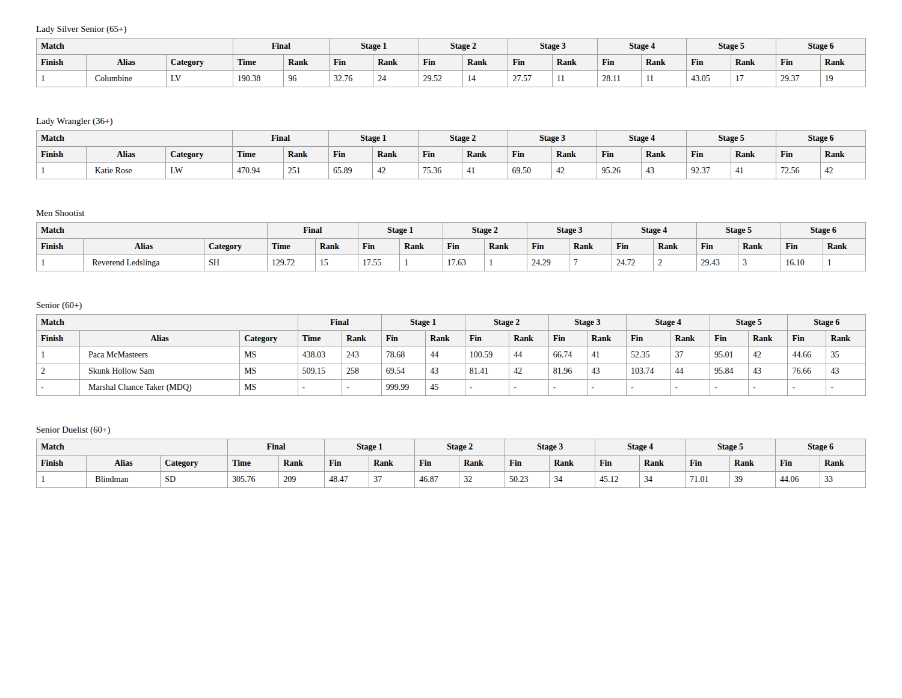Lady Silver Senior (65+)
| Match | Final | Stage 1 | Stage 2 | Stage 3 | Stage 4 | Stage 5 | Stage 6 |
| --- | --- | --- | --- | --- | --- | --- | --- |
| Finish | Alias | Category | Time | Rank | Fin | Rank | Fin | Rank | Fin | Rank | Fin | Rank | Fin | Rank | Fin | Rank |
| 1 | Columbine | LV | 190.38 | 96 | 32.76 | 24 | 29.52 | 14 | 27.57 | 11 | 28.11 | 11 | 43.05 | 17 | 29.37 | 19 |
Lady Wrangler (36+)
| Match | Final | Stage 1 | Stage 2 | Stage 3 | Stage 4 | Stage 5 | Stage 6 |
| --- | --- | --- | --- | --- | --- | --- | --- |
| Finish | Alias | Category | Time | Rank | Fin | Rank | Fin | Rank | Fin | Rank | Fin | Rank | Fin | Rank | Fin | Rank |
| 1 | Katie Rose | LW | 470.94 | 251 | 65.89 | 42 | 75.36 | 41 | 69.50 | 42 | 95.26 | 43 | 92.37 | 41 | 72.56 | 42 |
Men Shootist
| Match | Final | Stage 1 | Stage 2 | Stage 3 | Stage 4 | Stage 5 | Stage 6 |
| --- | --- | --- | --- | --- | --- | --- | --- |
| Finish | Alias | Category | Time | Rank | Fin | Rank | Fin | Rank | Fin | Rank | Fin | Rank | Fin | Rank | Fin | Rank |
| 1 | Reverend Ledslinga | SH | 129.72 | 15 | 17.55 | 1 | 17.63 | 1 | 24.29 | 7 | 24.72 | 2 | 29.43 | 3 | 16.10 | 1 |
Senior (60+)
| Match | Final | Stage 1 | Stage 2 | Stage 3 | Stage 4 | Stage 5 | Stage 6 |
| --- | --- | --- | --- | --- | --- | --- | --- |
| Finish | Alias | Category | Time | Rank | Fin | Rank | Fin | Rank | Fin | Rank | Fin | Rank | Fin | Rank | Fin | Rank |
| 1 | Paca McMasteers | MS | 438.03 | 243 | 78.68 | 44 | 100.59 | 44 | 66.74 | 41 | 52.35 | 37 | 95.01 | 42 | 44.66 | 35 |
| 2 | Skunk Hollow Sam | MS | 509.15 | 258 | 69.54 | 43 | 81.41 | 42 | 81.96 | 43 | 103.74 | 44 | 95.84 | 43 | 76.66 | 43 |
| - | Marshal Chance Taker (MDQ) | MS | - | - | 999.99 | 45 | - | - | - | - | - | - | - | - | - | - |
Senior Duelist (60+)
| Match | Final | Stage 1 | Stage 2 | Stage 3 | Stage 4 | Stage 5 | Stage 6 |
| --- | --- | --- | --- | --- | --- | --- | --- |
| Finish | Alias | Category | Time | Rank | Fin | Rank | Fin | Rank | Fin | Rank | Fin | Rank | Fin | Rank | Fin | Rank |
| 1 | Blindman | SD | 305.76 | 209 | 48.47 | 37 | 46.87 | 32 | 50.23 | 34 | 45.12 | 34 | 71.01 | 39 | 44.06 | 33 |